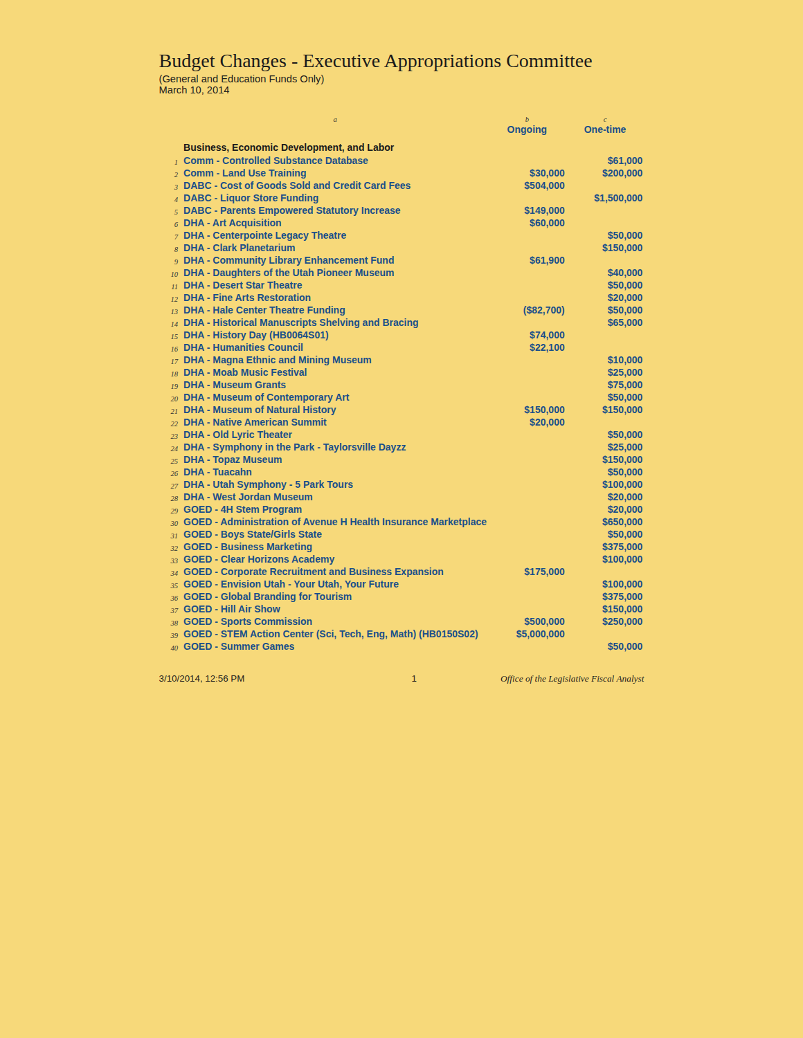Budget Changes - Executive Appropriations Committee
(General and Education Funds Only)
March 10, 2014
| | a | b | c |
| | | Ongoing | One-time |
| | Business, Economic Development, and Labor |
| 1 | Comm - Controlled Substance Database | | $61,000 |
| 2 | Comm - Land Use Training | $30,000 | $200,000 |
| 3 | DABC - Cost of Goods Sold and Credit Card Fees | $504,000 | |
| 4 | DABC - Liquor Store Funding | | $1,500,000 |
| 5 | DABC - Parents Empowered Statutory Increase | $149,000 | |
| 6 | DHA - Art Acquisition | $60,000 | |
| 7 | DHA - Centerpointe Legacy Theatre | | $50,000 |
| 8 | DHA - Clark Planetarium | | $150,000 |
| 9 | DHA - Community Library Enhancement Fund | $61,900 | |
| 10 | DHA - Daughters of the Utah Pioneer Museum | | $40,000 |
| 11 | DHA - Desert Star Theatre | | $50,000 |
| 12 | DHA - Fine Arts Restoration | | $20,000 |
| 13 | DHA - Hale Center Theatre Funding | ($82,700) | $50,000 |
| 14 | DHA - Historical Manuscripts Shelving and Bracing | | $65,000 |
| 15 | DHA - History Day (HB0064S01) | $74,000 | |
| 16 | DHA - Humanities Council | $22,100 | |
| 17 | DHA - Magna Ethnic and Mining Museum | | $10,000 |
| 18 | DHA - Moab Music Festival | | $25,000 |
| 19 | DHA - Museum Grants | | $75,000 |
| 20 | DHA - Museum of Contemporary Art | | $50,000 |
| 21 | DHA - Museum of Natural History | $150,000 | $150,000 |
| 22 | DHA - Native American Summit | $20,000 | |
| 23 | DHA - Old Lyric Theater | | $50,000 |
| 24 | DHA - Symphony in the Park - Taylorsville Dayzz | | $25,000 |
| 25 | DHA - Topaz Museum | | $150,000 |
| 26 | DHA - Tuacahn | | $50,000 |
| 27 | DHA - Utah Symphony - 5 Park Tours | | $100,000 |
| 28 | DHA - West Jordan Museum | | $20,000 |
| 29 | GOED - 4H Stem Program | | $20,000 |
| 30 | GOED - Administration of Avenue H Health Insurance Marketplace | | $650,000 |
| 31 | GOED - Boys State/Girls State | | $50,000 |
| 32 | GOED - Business Marketing | | $375,000 |
| 33 | GOED - Clear Horizons Academy | | $100,000 |
| 34 | GOED - Corporate Recruitment and Business Expansion | $175,000 | |
| 35 | GOED - Envision Utah - Your Utah, Your Future | | $100,000 |
| 36 | GOED - Global Branding for Tourism | | $375,000 |
| 37 | GOED - Hill Air Show | | $150,000 |
| 38 | GOED - Sports Commission | $500,000 | $250,000 |
| 39 | GOED - STEM Action Center (Sci, Tech, Eng, Math) (HB0150S02) | $5,000,000 | |
| 40 | GOED - Summer Games | | $50,000 |
3/10/2014, 12:56 PM
1
Office of the Legislative Fiscal Analyst